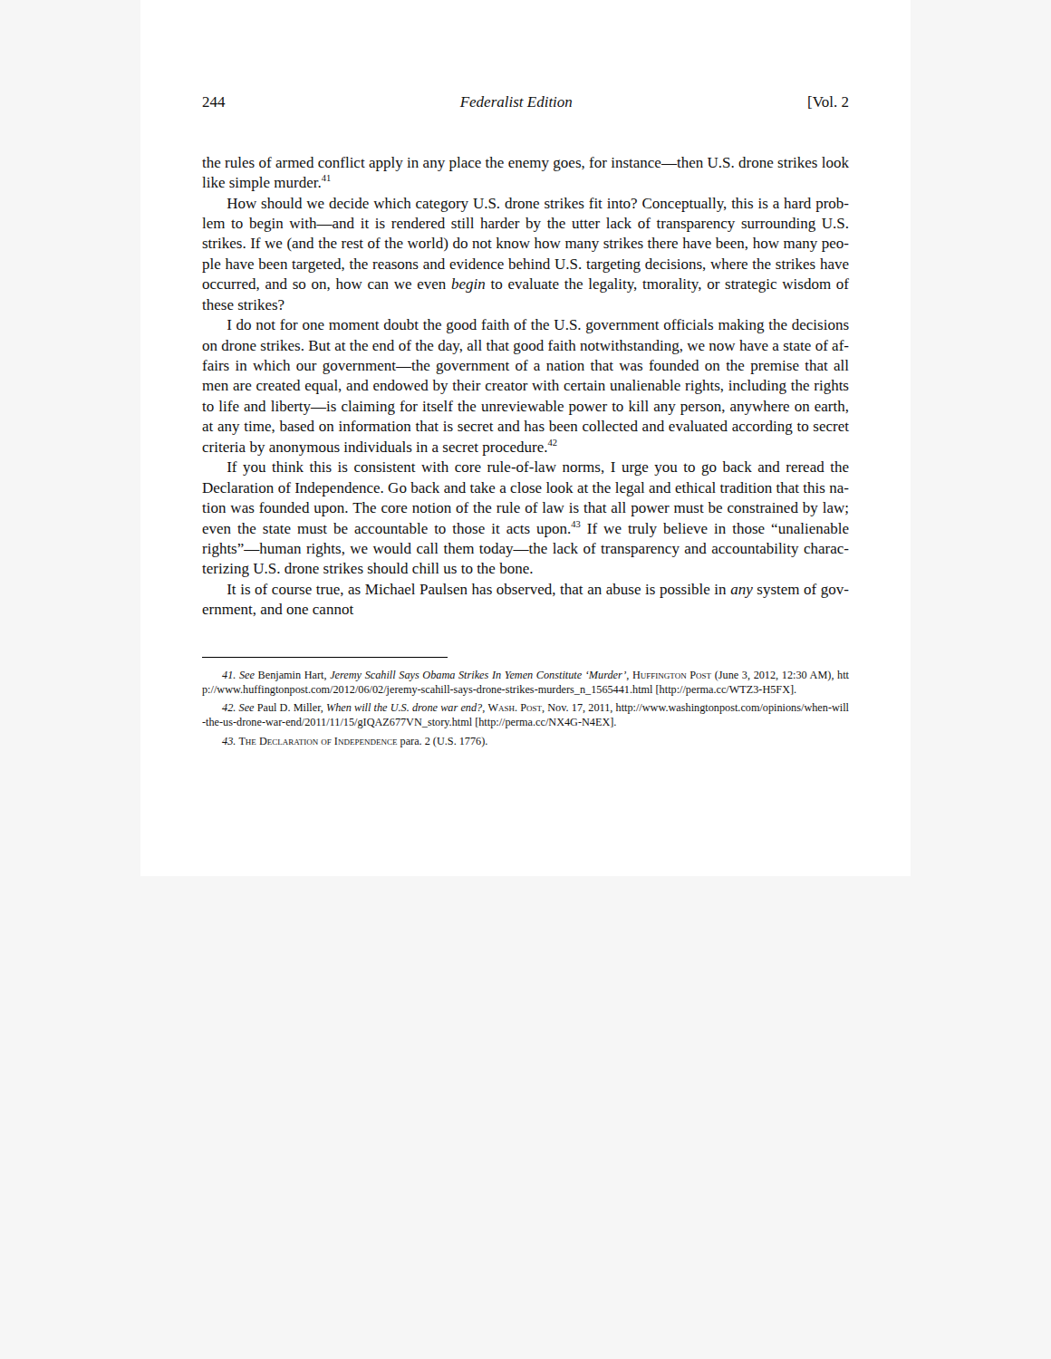244 Federalist Edition [Vol. 2
the rules of armed conflict apply in any place the enemy goes, for instance—then U.S. drone strikes look like simple murder.41
How should we decide which category U.S. drone strikes fit into? Conceptually, this is a hard problem to begin with—and it is rendered still harder by the utter lack of transparency surrounding U.S. strikes. If we (and the rest of the world) do not know how many strikes there have been, how many people have been targeted, the reasons and evidence behind U.S. targeting decisions, where the strikes have occurred, and so on, how can we even begin to evaluate the legality, tmorality, or strategic wisdom of these strikes?
I do not for one moment doubt the good faith of the U.S. government officials making the decisions on drone strikes. But at the end of the day, all that good faith notwithstanding, we now have a state of affairs in which our government—the government of a nation that was founded on the premise that all men are created equal, and endowed by their creator with certain unalienable rights, including the rights to life and liberty—is claiming for itself the unreviewable power to kill any person, anywhere on earth, at any time, based on information that is secret and has been collected and evaluated according to secret criteria by anonymous individuals in a secret procedure.42
If you think this is consistent with core rule-of-law norms, I urge you to go back and reread the Declaration of Independence. Go back and take a close look at the legal and ethical tradition that this nation was founded upon. The core notion of the rule of law is that all power must be constrained by law; even the state must be accountable to those it acts upon.43 If we truly believe in those “unalienable rights”—human rights, we would call them today—the lack of transparency and accountability characterizing U.S. drone strikes should chill us to the bone.
It is of course true, as Michael Paulsen has observed, that an abuse is possible in any system of government, and one cannot
41. See Benjamin Hart, Jeremy Scahill Says Obama Strikes In Yemen Constitute ‘Murder’, Huffington Post (June 3, 2012, 12:30 AM), http://www.huffingtonpost.com/2012/06/02/jeremy-scahill-says-drone-strikes-murders_n_1565441.html [http://perma.cc/WTZ3-H5FX].
42. See Paul D. Miller, When will the U.S. drone war end?, Wash. Post, Nov. 17, 2011, http://www.washingtonpost.com/opinions/when-will-the-us-drone-war-end/2011/11/15/gIQAZ677VN_story.html [http://perma.cc/NX4G-N4EX].
43. The Declaration of Independence para. 2 (U.S. 1776).